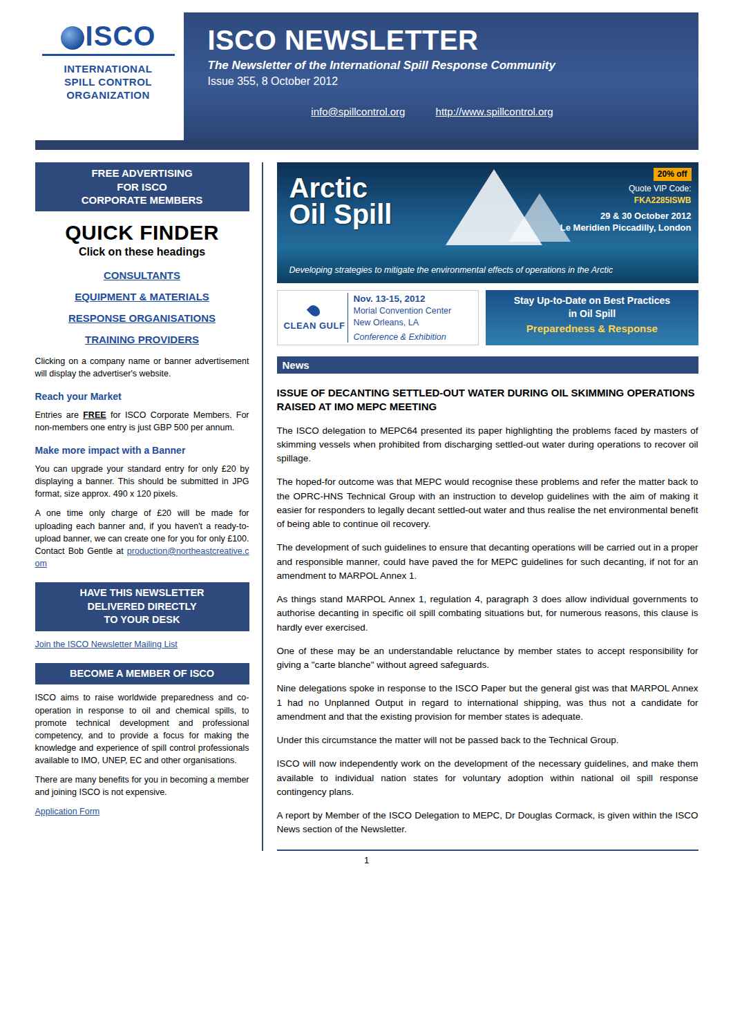ISCO
INTERNATIONAL
SPILL CONTROL
ORGANIZATION
ISCO NEWSLETTER
The Newsletter of the International Spill Response Community
Issue 355, 8 October 2012
info@spillcontrol.org http://www.spillcontrol.org
FREE ADVERTISING
FOR ISCO
CORPORATE MEMBERS
QUICK FINDER
Click on these headings
CONSULTANTS EQUIPMENT & MATERIALS RESPONSE ORGANISATIONS TRAINING PROVIDERS
Clicking on a company name or banner advertisement will display the advertiser's website.
Reach your Market
Entries are FREE for ISCO Corporate Members. For non-members one entry is just GBP 500 per annum.
Make more impact with a Banner
You can upgrade your standard entry for only £20 by displaying a banner. This should be submitted in JPG format, size approx. 490 x 120 pixels.
A one time only charge of £20 will be made for uploading each banner and, if you haven't a ready-to-upload banner, we can create one for you for only £100. Contact Bob Gentle at production@northeastcreative.com
HAVE THIS NEWSLETTER
DELIVERED DIRECTLY
TO YOUR DESK
Join the ISCO Newsletter Mailing List
BECOME A MEMBER OF ISCO
ISCO aims to raise worldwide preparedness and co-operation in response to oil and chemical spills, to promote technical development and professional competency, and to provide a focus for making the knowledge and experience of spill control professionals available to IMO, UNEP, EC and other organisations.
There are many benefits for you in becoming a member and joining ISCO is not expensive.
Application Form
Arctic Oil Spill
20% off
Quote VIP Code:
FKA2285ISWB
29 & 30 October 2012
Le Meridien Piccadilly, London
Developing strategies to mitigate the environmental effects of operations in the Arctic
CLEAN GULF
Nov. 13-15, 2012
Morial Convention Center
New Orleans, LA
Conference & Exhibition
Stay Up-to-Date on Best Practices
in Oil Spill
Preparedness & Response
News
ISSUE OF DECANTING SETTLED-OUT WATER DURING OIL SKIMMING OPERATIONS RAISED AT IMO MEPC MEETING
The ISCO delegation to MEPC64 presented its paper highlighting the problems faced by masters of skimming vessels when prohibited from discharging settled-out water during operations to recover oil spillage.
The hoped-for outcome was that MEPC would recognise these problems and refer the matter back to the OPRC-HNS Technical Group with an instruction to develop guidelines with the aim of making it easier for responders to legally decant settled-out water and thus realise the net environmental benefit of being able to continue oil recovery.
The development of such guidelines to ensure that decanting operations will be carried out in a proper and responsible manner, could have paved the for MEPC guidelines for such decanting, if not for an amendment to MARPOL Annex 1.
As things stand MARPOL Annex 1, regulation 4, paragraph 3 does allow individual governments to authorise decanting in specific oil spill combating situations but, for numerous reasons, this clause is hardly ever exercised.
One of these may be an understandable reluctance by member states to accept responsibility for giving a "carte blanche" without agreed safeguards.
Nine delegations spoke in response to the ISCO Paper but the general gist was that MARPOL Annex 1 had no Unplanned Output in regard to international shipping, was thus not a candidate for amendment and that the existing provision for member states is adequate.
Under this circumstance the matter will not be passed back to the Technical Group.
ISCO will now independently work on the development of the necessary guidelines, and make them available to individual nation states for voluntary adoption within national oil spill response contingency plans.
A report by Member of the ISCO Delegation to MEPC, Dr Douglas Cormack, is given within the ISCO News section of the Newsletter.
1